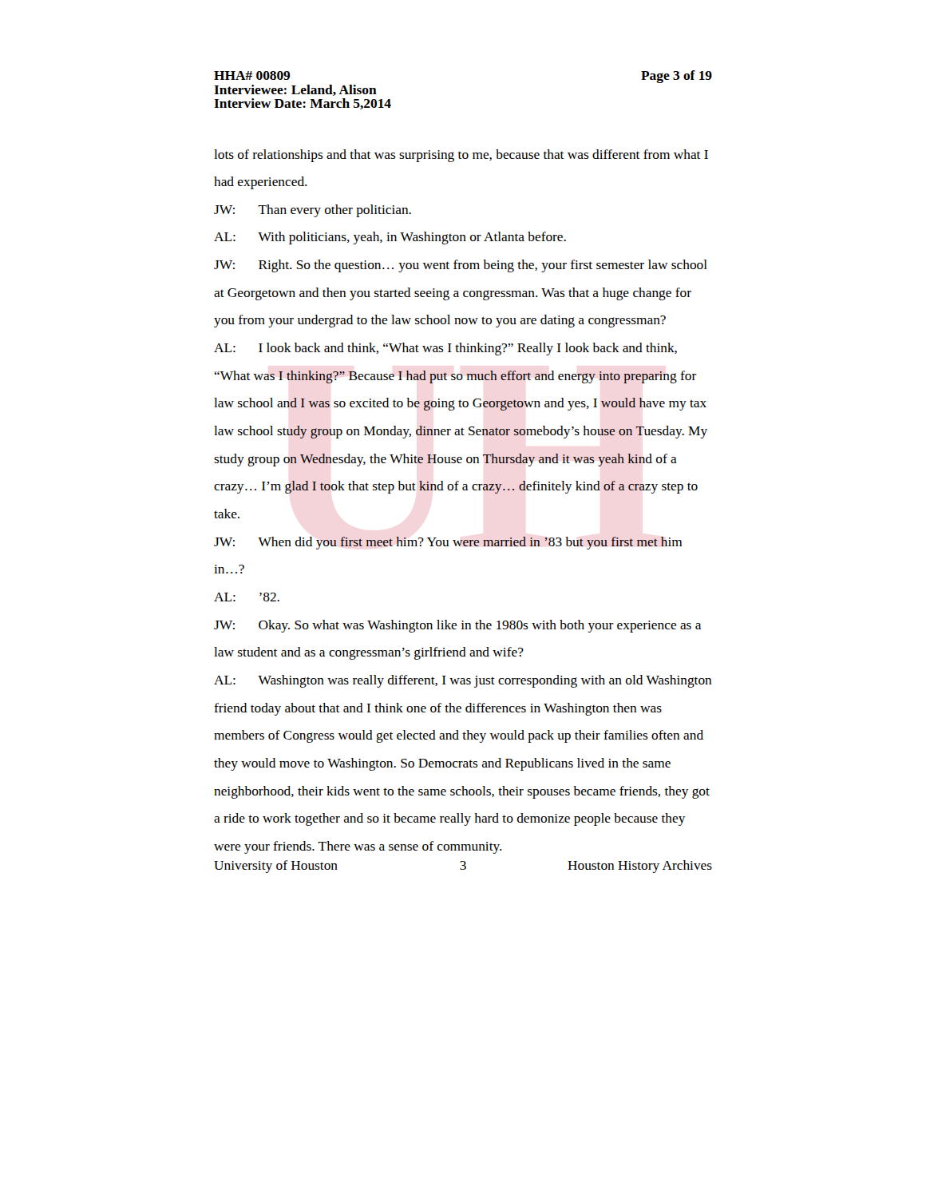UH
HHA# 00809 Interviewee: Leland, Alison Interview Date: March 5,2014
Page 3 of 19
lots of relationships and that was surprising to me, because that was different from what I had experienced.
JW: Than every other politician.
AL: With politicians, yeah, in Washington or Atlanta before.
JW: Right. So the question… you went from being the, your first semester law school at Georgetown and then you started seeing a congressman. Was that a huge change for you from your undergrad to the law school now to you are dating a congressman?
AL: I look back and think, “What was I thinking?” Really I look back and think, “What was I thinking?” Because I had put so much effort and energy into preparing for law school and I was so excited to be going to Georgetown and yes, I would have my tax law school study group on Monday, dinner at Senator somebody’s house on Tuesday. My study group on Wednesday, the White House on Thursday and it was yeah kind of a crazy… I’m glad I took that step but kind of a crazy… definitely kind of a crazy step to take.
JW: When did you first meet him? You were married in ’83 but you first met him in…?
AL:’82.
JW: Okay. So what was Washington like in the 1980s with both your experience as a law student and as a congressman’s girlfriend and wife?
AL: Washington was really different, I was just corresponding with an old Washington friend today about that and I think one of the differences in Washington then was members of Congress would get elected and they would pack up their families often and they would move to Washington. So Democrats and Republicans lived in the same neighborhood, their kids went to the same schools, their spouses became friends, they got a ride to work together and so it became really hard to demonize people because they were your friends. There was a sense of community.
University of Houston
3
Houston History Archives